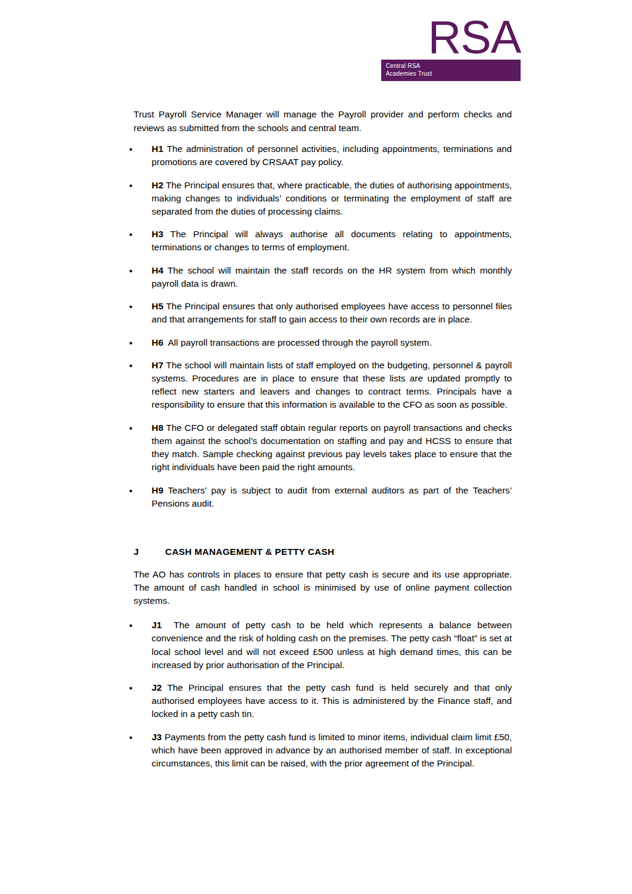RSA
Central RSA
Academies Trust
Trust Payroll Service Manager will manage the Payroll provider and perform checks and reviews as submitted from the schools and central team.
H1 The administration of personnel activities, including appointments, terminations and promotions are covered by CRSAAT pay policy.
H2 The Principal ensures that, where practicable, the duties of authorising appointments, making changes to individuals’ conditions or terminating the employment of staff are separated from the duties of processing claims.
H3 The Principal will always authorise all documents relating to appointments, terminations or changes to terms of employment.
H4 The school will maintain the staff records on the HR system from which monthly payroll data is drawn.
H5 The Principal ensures that only authorised employees have access to personnel files and that arrangements for staff to gain access to their own records are in place.
H6 All payroll transactions are processed through the payroll system.
H7 The school will maintain lists of staff employed on the budgeting, personnel & payroll systems. Procedures are in place to ensure that these lists are updated promptly to reflect new starters and leavers and changes to contract terms. Principals have a responsibility to ensure that this information is available to the CFO as soon as possible.
H8 The CFO or delegated staff obtain regular reports on payroll transactions and checks them against the school’s documentation on staffing and pay and HCSS to ensure that they match. Sample checking against previous pay levels takes place to ensure that the right individuals have been paid the right amounts.
H9 Teachers’ pay is subject to audit from external auditors as part of the Teachers’ Pensions audit.
JCASH MANAGEMENT & PETTY CASH
The AO has controls in places to ensure that petty cash is secure and its use appropriate. The amount of cash handled in school is minimised by use of online payment collection systems.
J1 The amount of petty cash to be held which represents a balance between convenience and the risk of holding cash on the premises. The petty cash “float” is set at local school level and will not exceed £500 unless at high demand times, this can be increased by prior authorisation of the Principal.
J2 The Principal ensures that the petty cash fund is held securely and that only authorised employees have access to it. This is administered by the Finance staff, and locked in a petty cash tin.
J3 Payments from the petty cash fund is limited to minor items, individual claim limit £50, which have been approved in advance by an authorised member of staff. In exceptional circumstances, this limit can be raised, with the prior agreement of the Principal.